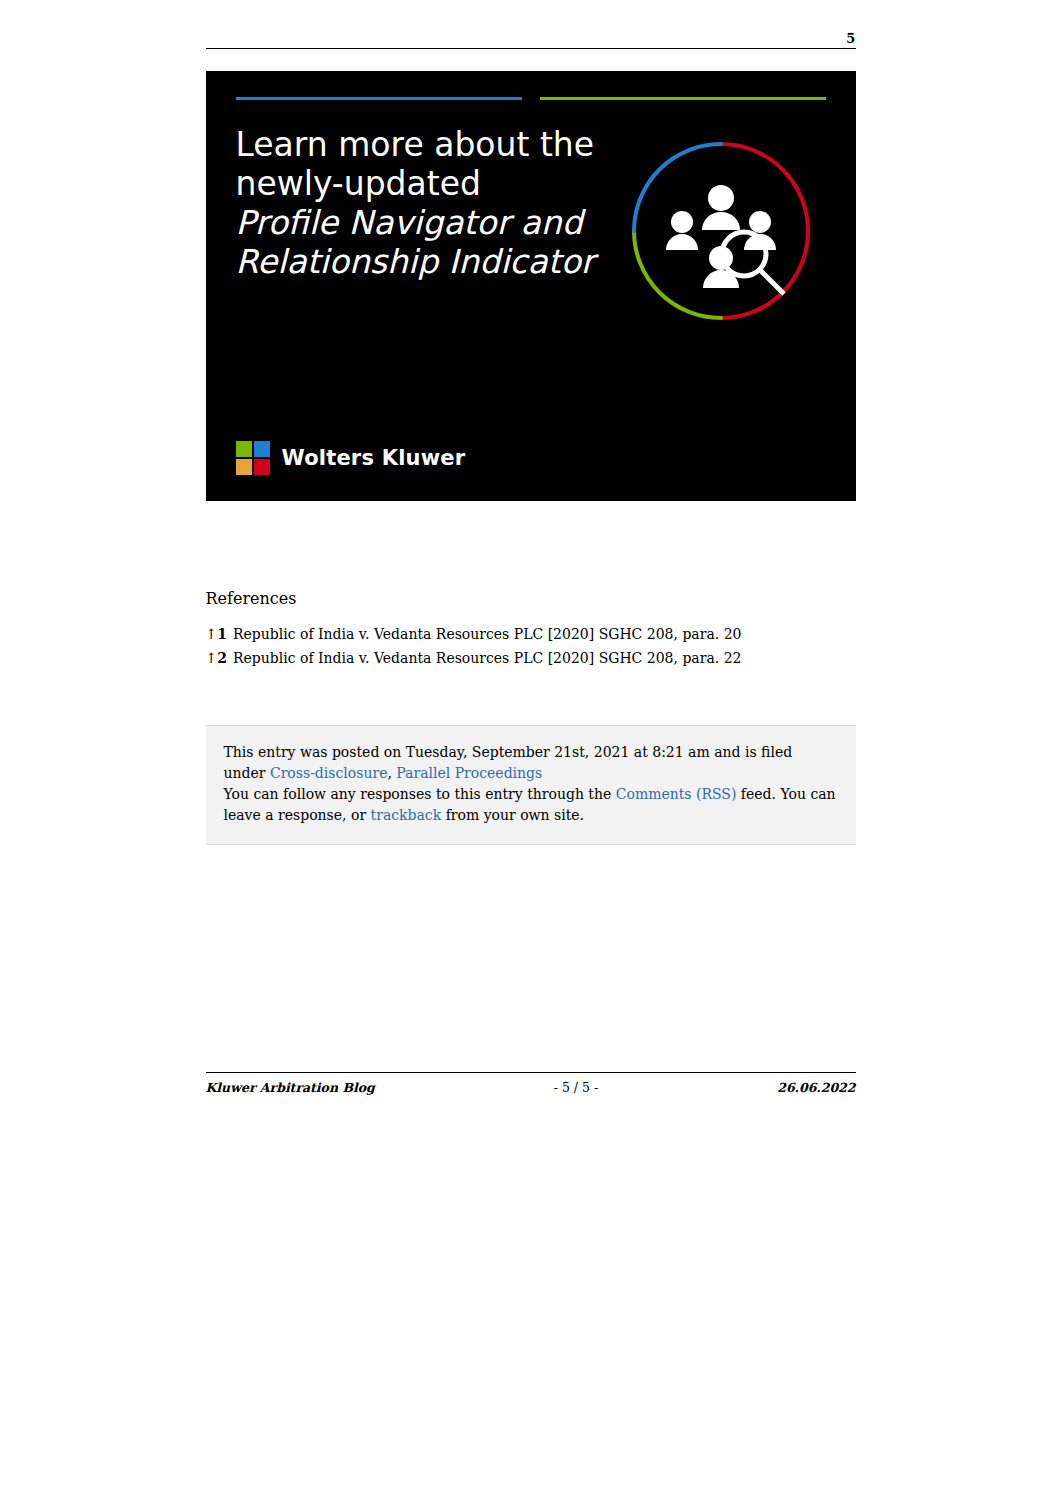5
Learn more about the
newly-updated
Profile Navigator and
Relationship Indicator
Wolters Kluwer
References
↑1 Republic of India v. Vedanta Resources PLC [2020] SGHC 208, para. 20
↑2 Republic of India v. Vedanta Resources PLC [2020] SGHC 208, para. 22
This entry was posted on Tuesday, September 21st, 2021 at 8:21 am and is filed under Cross-disclosure, Parallel Proceedings
You can follow any responses to this entry through the Comments (RSS) feed. You can leave a response, or trackback from your own site.
Kluwer Arbitration Blog
- 5 / 5 -
26.06.2022